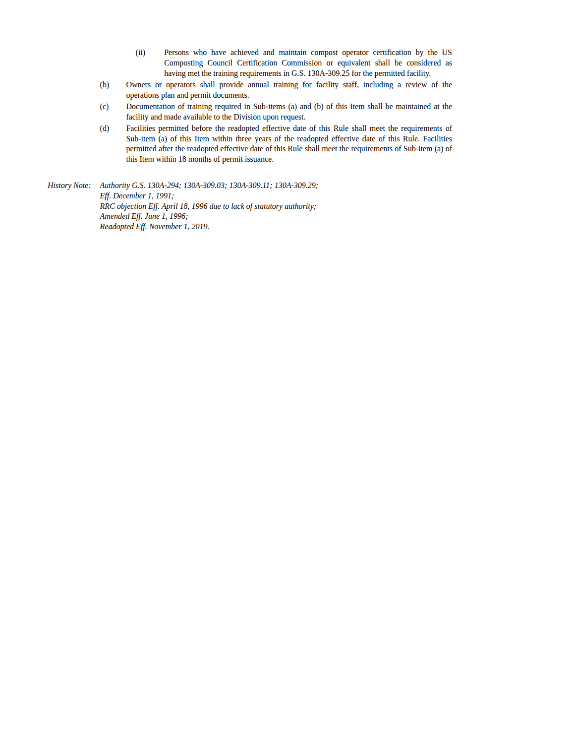(ii) Persons who have achieved and maintain compost operator certification by the US Composting Council Certification Commission or equivalent shall be considered as having met the training requirements in G.S. 130A-309.25 for the permitted facility.
(b) Owners or operators shall provide annual training for facility staff, including a review of the operations plan and permit documents.
(c) Documentation of training required in Sub-items (a) and (b) of this Item shall be maintained at the facility and made available to the Division upon request.
(d) Facilities permitted before the readopted effective date of this Rule shall meet the requirements of Sub-item (a) of this Item within three years of the readopted effective date of this Rule. Facilities permitted after the readopted effective date of this Rule shall meet the requirements of Sub-item (a) of this Item within 18 months of permit issuance.
History Note:
Authority G.S. 130A-294; 130A-309.03; 130A-309.11; 130A-309.29;
Eff. December 1, 1991;
RRC objection Eff. April 18, 1996 due to lack of statutory authority;
Amended Eff. June 1, 1996;
Readopted Eff. November 1, 2019.